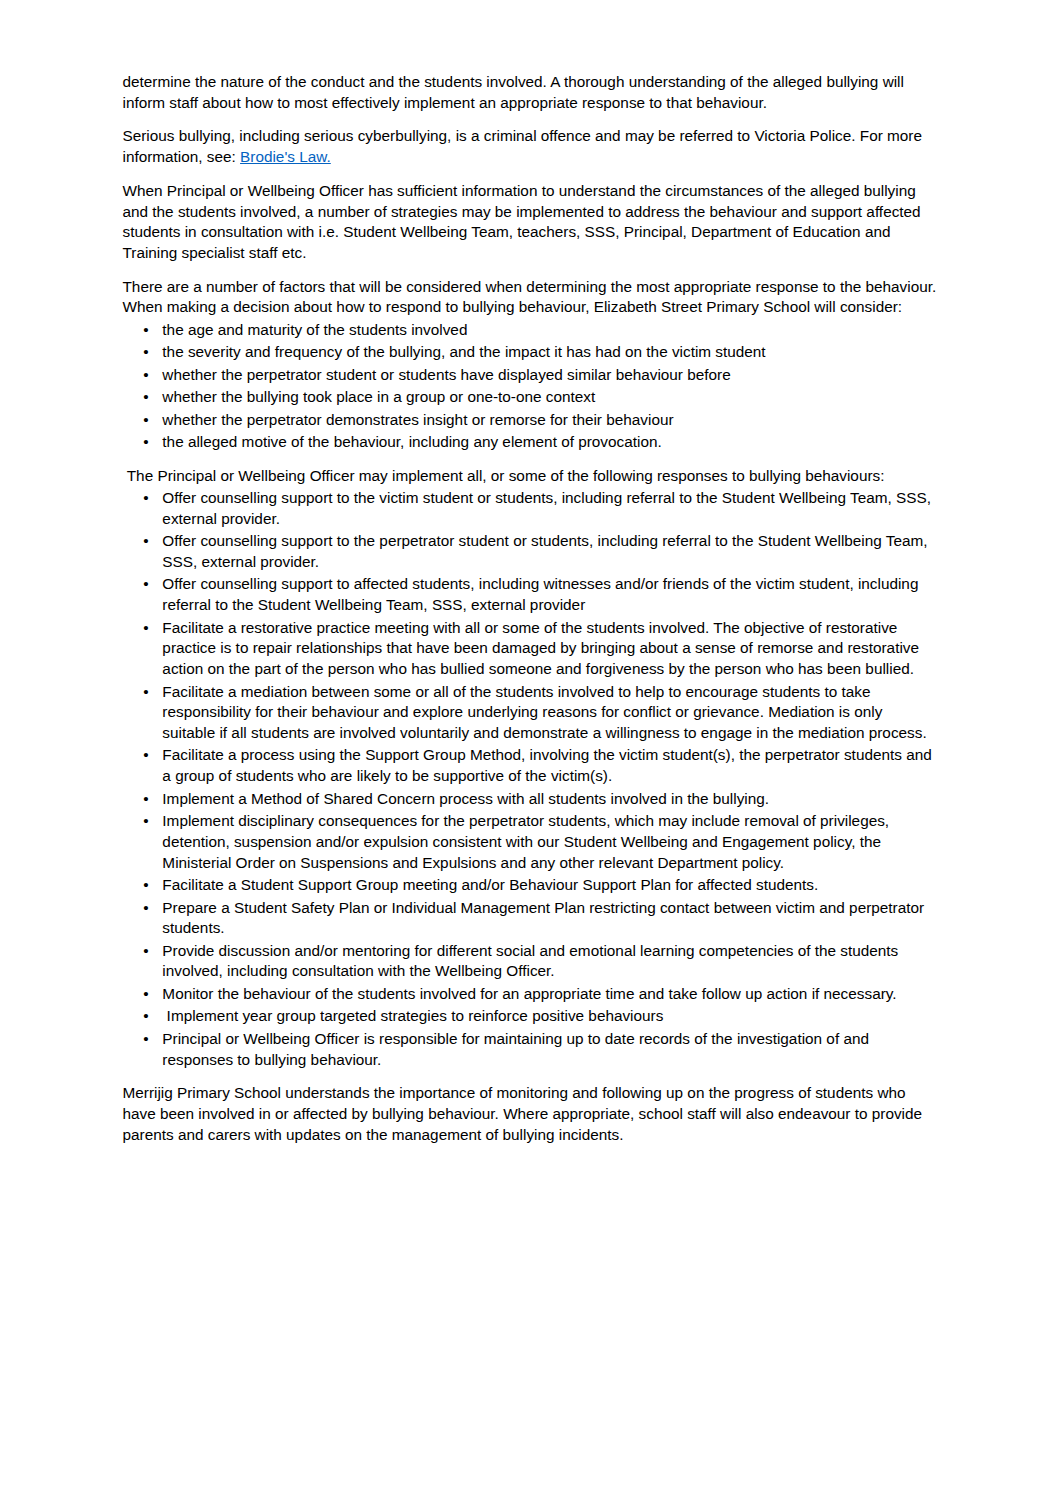determine the nature of the conduct and the students involved. A thorough understanding of the alleged bullying will inform staff about how to most effectively implement an appropriate response to that behaviour.
Serious bullying, including serious cyberbullying, is a criminal offence and may be referred to Victoria Police. For more information, see: Brodie's Law.
When Principal or Wellbeing Officer has sufficient information to understand the circumstances of the alleged bullying and the students involved, a number of strategies may be implemented to address the behaviour and support affected students in consultation with i.e. Student Wellbeing Team, teachers, SSS, Principal, Department of Education and Training specialist staff etc.
There are a number of factors that will be considered when determining the most appropriate response to the behaviour. When making a decision about how to respond to bullying behaviour, Elizabeth Street Primary School will consider:
the age and maturity of the students involved
the severity and frequency of the bullying, and the impact it has had on the victim student
whether the perpetrator student or students have displayed similar behaviour before
whether the bullying took place in a group or one-to-one context
whether the perpetrator demonstrates insight or remorse for their behaviour
the alleged motive of the behaviour, including any element of provocation.
The Principal or Wellbeing Officer may implement all, or some of the following responses to bullying behaviours:
Offer counselling support to the victim student or students, including referral to the Student Wellbeing Team, SSS, external provider.
Offer counselling support to the perpetrator student or students, including referral to the Student Wellbeing Team, SSS, external provider.
Offer counselling support to affected students, including witnesses and/or friends of the victim student, including referral to the Student Wellbeing Team, SSS, external provider
Facilitate a restorative practice meeting with all or some of the students involved. The objective of restorative practice is to repair relationships that have been damaged by bringing about a sense of remorse and restorative action on the part of the person who has bullied someone and forgiveness by the person who has been bullied.
Facilitate a mediation between some or all of the students involved to help to encourage students to take responsibility for their behaviour and explore underlying reasons for conflict or grievance. Mediation is only suitable if all students are involved voluntarily and demonstrate a willingness to engage in the mediation process.
Facilitate a process using the Support Group Method, involving the victim student(s), the perpetrator students and a group of students who are likely to be supportive of the victim(s).
Implement a Method of Shared Concern process with all students involved in the bullying.
Implement disciplinary consequences for the perpetrator students, which may include removal of privileges, detention, suspension and/or expulsion consistent with our Student Wellbeing and Engagement policy, the Ministerial Order on Suspensions and Expulsions and any other relevant Department policy.
Facilitate a Student Support Group meeting and/or Behaviour Support Plan for affected students.
Prepare a Student Safety Plan or Individual Management Plan restricting contact between victim and perpetrator students.
Provide discussion and/or mentoring for different social and emotional learning competencies of the students involved, including consultation with the Wellbeing Officer.
Monitor the behaviour of the students involved for an appropriate time and take follow up action if necessary.
Implement year group targeted strategies to reinforce positive behaviours
Principal or Wellbeing Officer is responsible for maintaining up to date records of the investigation of and responses to bullying behaviour.
Merrijig Primary School understands the importance of monitoring and following up on the progress of students who have been involved in or affected by bullying behaviour. Where appropriate, school staff will also endeavour to provide parents and carers with updates on the management of bullying incidents.